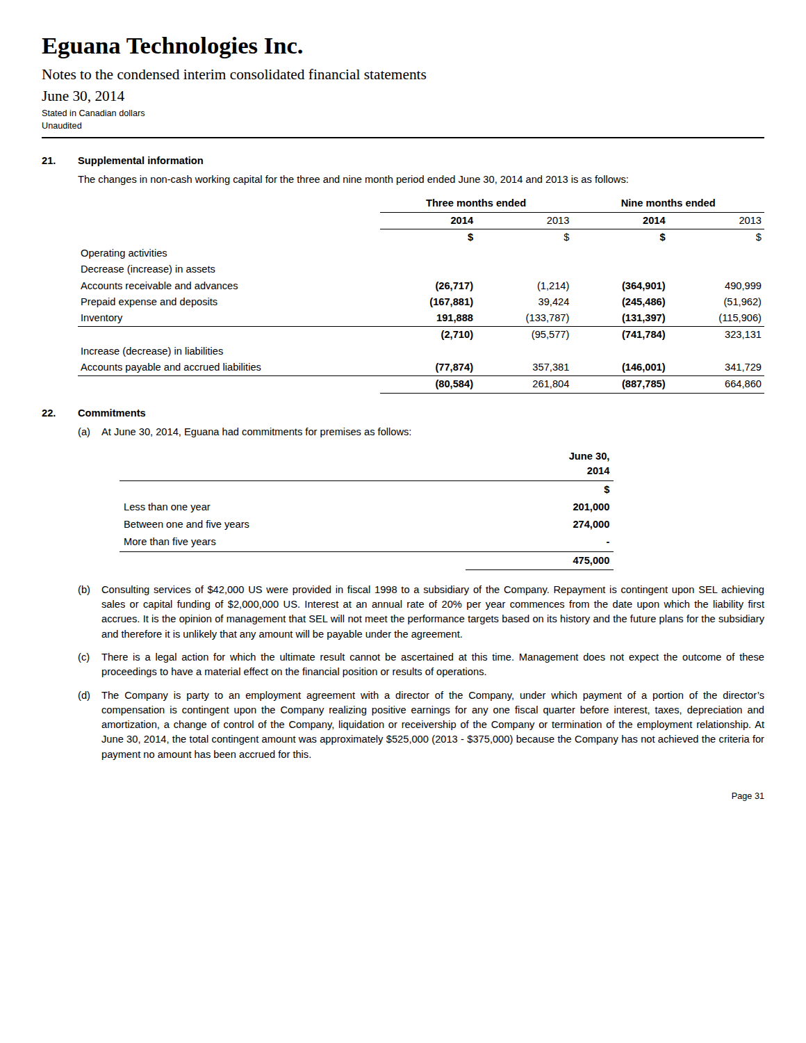Eguana Technologies Inc.
Notes to the condensed interim consolidated financial statements
June 30, 2014
Stated in Canadian dollars
Unaudited
21.
Supplemental information
The changes in non-cash working capital for the three and nine month period ended June 30, 2014 and 2013 is as follows:
| | Three months ended | Nine months ended |
| | 2014 | 2013 | 2014 | 2013 |
| | $ | $ | $ | $ |
| Operating activities | | | | |
| Decrease (increase) in assets | | | | |
| Accounts receivable and advances | (26,717) | (1,214) | (364,901) | 490,999 |
| Prepaid expense and deposits | (167,881) | 39,424 | (245,486) | (51,962) |
| Inventory | 191,888 | (133,787) | (131,397) | (115,906) |
| | (2,710) | (95,577) | (741,784) | 323,131 |
| Increase (decrease) in liabilities | | | | |
| Accounts payable and accrued liabilities | (77,874) | 357,381 | (146,001) | 341,729 |
| | (80,584) | 261,804 | (887,785) | 664,860 |
22.
Commitments
(a)
At June 30, 2014, Eguana had commitments for premises as follows:
| | June 30, 2014 |
| | $ |
| Less than one year | 201,000 |
| Between one and five years | 274,000 |
| More than five years | - |
| | 475,000 |
(b)
Consulting services of $42,000 US were provided in fiscal 1998 to a subsidiary of the Company. Repayment is contingent upon SEL achieving sales or capital funding of $2,000,000 US. Interest at an annual rate of 20% per year commences from the date upon which the liability first accrues. It is the opinion of management that SEL will not meet the performance targets based on its history and the future plans for the subsidiary and therefore it is unlikely that any amount will be payable under the agreement.
(c)
There is a legal action for which the ultimate result cannot be ascertained at this time. Management does not expect the outcome of these proceedings to have a material effect on the financial position or results of operations.
(d)
The Company is party to an employment agreement with a director of the Company, under which payment of a portion of the director’s compensation is contingent upon the Company realizing positive earnings for any one fiscal quarter before interest, taxes, depreciation and amortization, a change of control of the Company, liquidation or receivership of the Company or termination of the employment relationship. At June 30, 2014, the total contingent amount was approximately $525,000 (2013 - $375,000) because the Company has not achieved the criteria for payment no amount has been accrued for this.
Page 31